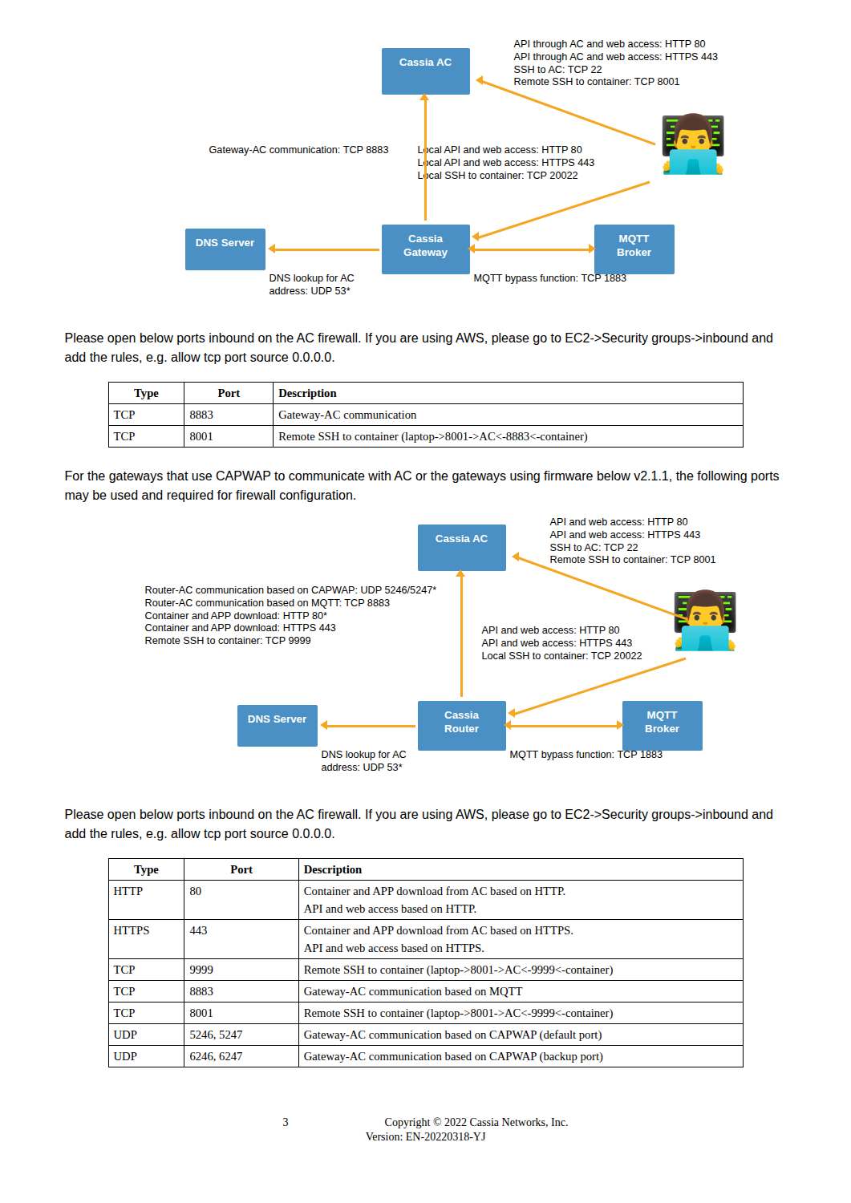Cassia AC
API through AC and web access: HTTP 80
API through AC and web access: HTTPS 443
SSH to AC: TCP 22
Remote SSH to container: TCP 8001
👨‍💻
Gateway-AC communication: TCP 8883
Local API and web access: HTTP 80
Local API and web access: HTTPS 443
Local SSH to container: TCP 20022
DNS Server
Cassia
Gateway
MQTT
Broker
DNS lookup for AC
address: UDP 53*
MQTT bypass function: TCP 1883
Please open below ports inbound on the AC firewall. If you are using AWS, please go to EC2->Security groups->inbound and add the rules, e.g. allow tcp port source 0.0.0.0.
| Type | Port | Description |
| --- | --- | --- |
| TCP | 8883 | Gateway-AC communication |
| TCP | 8001 | Remote SSH to container (laptop->8001->AC<-8883<-container) |
For the gateways that use CAPWAP to communicate with AC or the gateways using firmware below v2.1.1, the following ports may be used and required for firewall configuration.
Cassia AC
API and web access: HTTP 80
API and web access: HTTPS 443
SSH to AC: TCP 22
Remote SSH to container: TCP 8001
👨‍💻
Router-AC communication based on CAPWAP: UDP 5246/5247*
Router-AC communication based on MQTT: TCP 8883
Container and APP download: HTTP 80*
Container and APP download: HTTPS 443
Remote SSH to container: TCP 9999
API and web access: HTTP 80
API and web access: HTTPS 443
Local SSH to container: TCP 20022
DNS Server
Cassia
Router
MQTT
Broker
DNS lookup for AC
address: UDP 53*
MQTT bypass function: TCP 1883
Please open below ports inbound on the AC firewall. If you are using AWS, please go to EC2->Security groups->inbound and add the rules, e.g. allow tcp port source 0.0.0.0.
| Type | Port | Description |
| --- | --- | --- |
| HTTP | 80 | Container and APP download from AC based on HTTP. API and web access based on HTTP. |
| HTTPS | 443 | Container and APP download from AC based on HTTPS. API and web access based on HTTPS. |
| TCP | 9999 | Remote SSH to container (laptop->8001->AC<-9999<-container) |
| TCP | 8883 | Gateway-AC communication based on MQTT |
| TCP | 8001 | Remote SSH to container (laptop->8001->AC<-9999<-container) |
| UDP | 5246, 5247 | Gateway-AC communication based on CAPWAP (default port) |
| UDP | 6246, 6247 | Gateway-AC communication based on CAPWAP (backup port) |
3 Copyright © 2022 Cassia Networks, Inc.
Version: EN-20220318-YJ